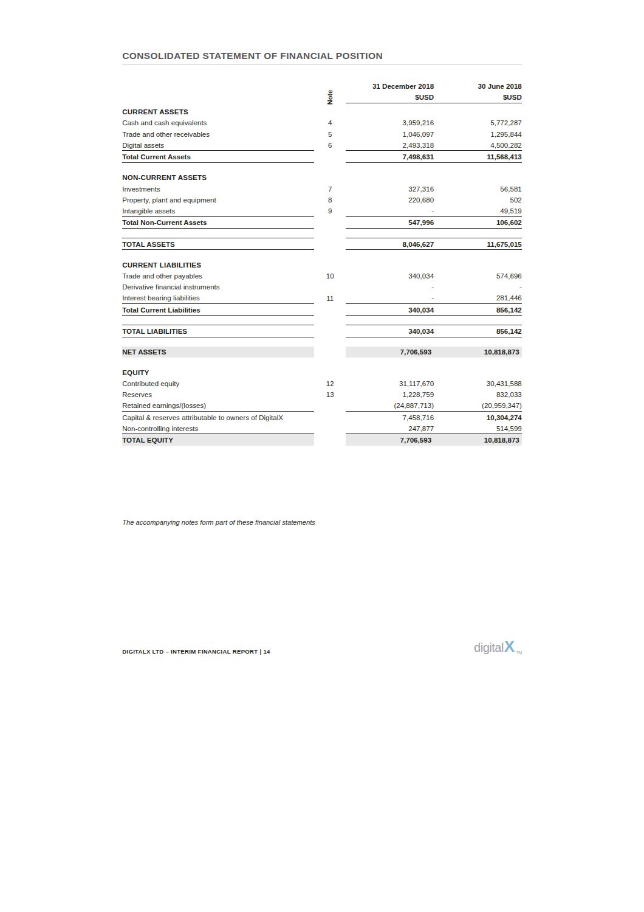For personal use only
Consolidated Statement of Financial Position
| | Note | 31 December 2018 | 30 June 2018 |
| | $USD | $USD |
| CURRENT ASSETS | | | |
| Cash and cash equivalents | 4 | 3,959,216 | 5,772,287 |
| Trade and other receivables | 5 | 1,046,097 | 1,295,844 |
| Digital assets | 6 | 2,493,318 | 4,500,282 |
| Total Current Assets | | 7,498,631 | 11,568,413 |
| NON-CURRENT ASSETS | | | |
| Investments | 7 | 327,316 | 56,581 |
| Property, plant and equipment | 8 | 220,680 | 502 |
| Intangible assets | 9 | - | 49,519 |
| Total Non-Current Assets | | 547,996 | 106,602 |
| TOTAL ASSETS | | 8,046,627 | 11,675,015 |
| CURRENT LIABILITIES | | | |
| Trade and other payables | 10 | 340,034 | 574,696 |
| Derivative financial instruments | | - | - |
| Interest bearing liabilities | 11 | - | 281,446 |
| Total Current Liabilities | | 340,034 | 856,142 |
| TOTAL LIABILITIES | | 340,034 | 856,142 |
| NET ASSETS | | 7,706,593 | 10,818,873 |
| EQUITY | | | |
| Contributed equity | 12 | 31,117,670 | 30,431,588 |
| Reserves | 13 | 1,228,759 | 832,033 |
| Retained earnings/(losses) | | (24,887,713) | (20,959,347) |
| Capital & reserves attributable to owners of DigitalX | | 7,458,716 | 10,304,274 |
| Non-controlling interests | | 247,877 | 514,599 |
| TOTAL EQUITY | | 7,706,593 | 10,818,873 |
The accompanying notes form part of these financial statements
DIGITALX LTD – INTERIM FINANCIAL REPORT | 14
digitalXTM